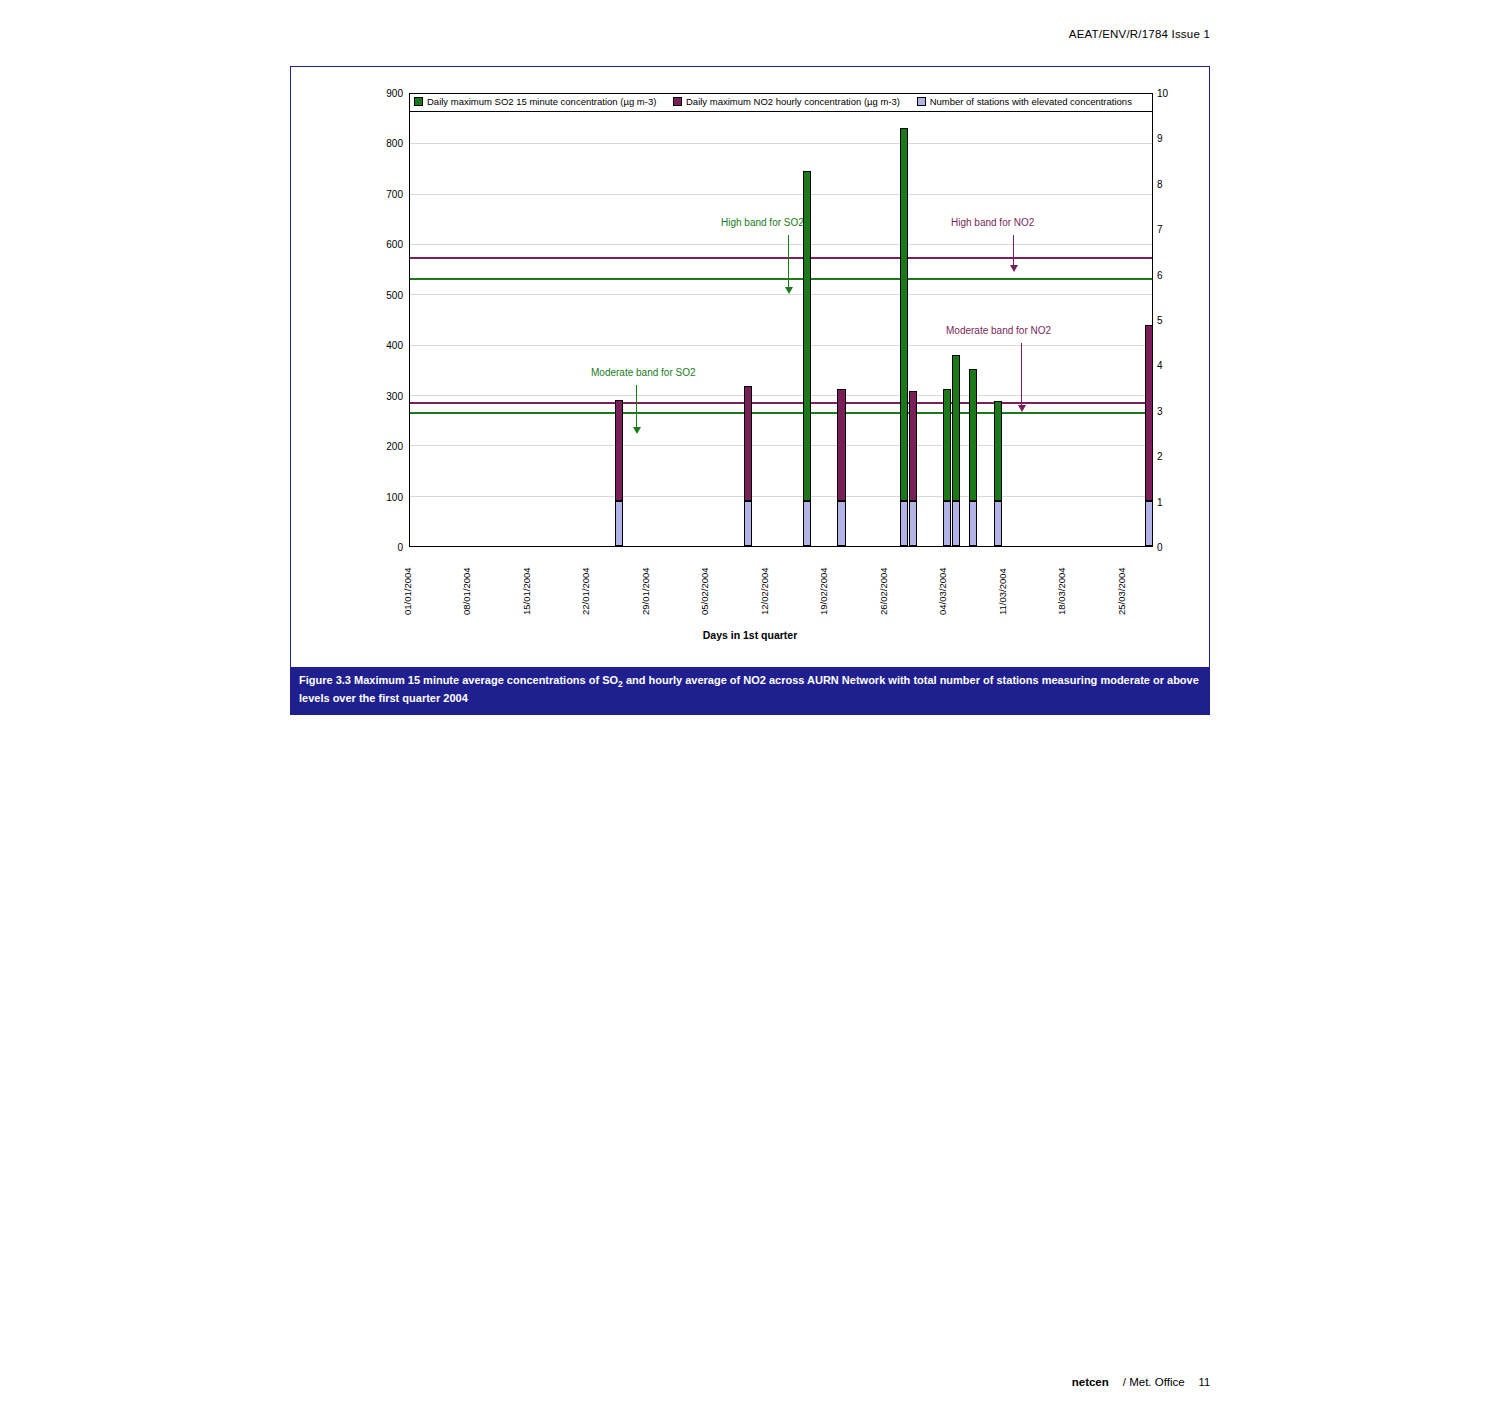AEAT/ENV/R/1784 Issue 1
Daily maximum 15 minute or hourly concentration (ug/m3)
Number of stations measuring elevated concentrations
900 800 700 600 500 400 300 200 100 0
10 9 8 7 6 5 4 3 2 1 0
Daily maximum SO2 15 minute concentration (µg m-3) Daily maximum NO2 hourly concentration (µg m-3) Number of stations with elevated concentrations
High band for SO2
High band for NO2
Moderate band for NO2
Moderate band for SO2
01/01/2004 08/01/2004 15/01/2004 22/01/2004 29/01/2004 05/02/2004 12/02/2004 19/02/2004 26/02/2004 04/03/2004 11/03/2004 18/03/2004 25/03/2004
Days in 1st quarter
Figure 3.3 Maximum 15 minute average concentrations of SO2 and hourly average of NO2 across AURN Network with total number of stations measuring moderate or above levels over the first quarter 2004
netcen/ Met. Office 11